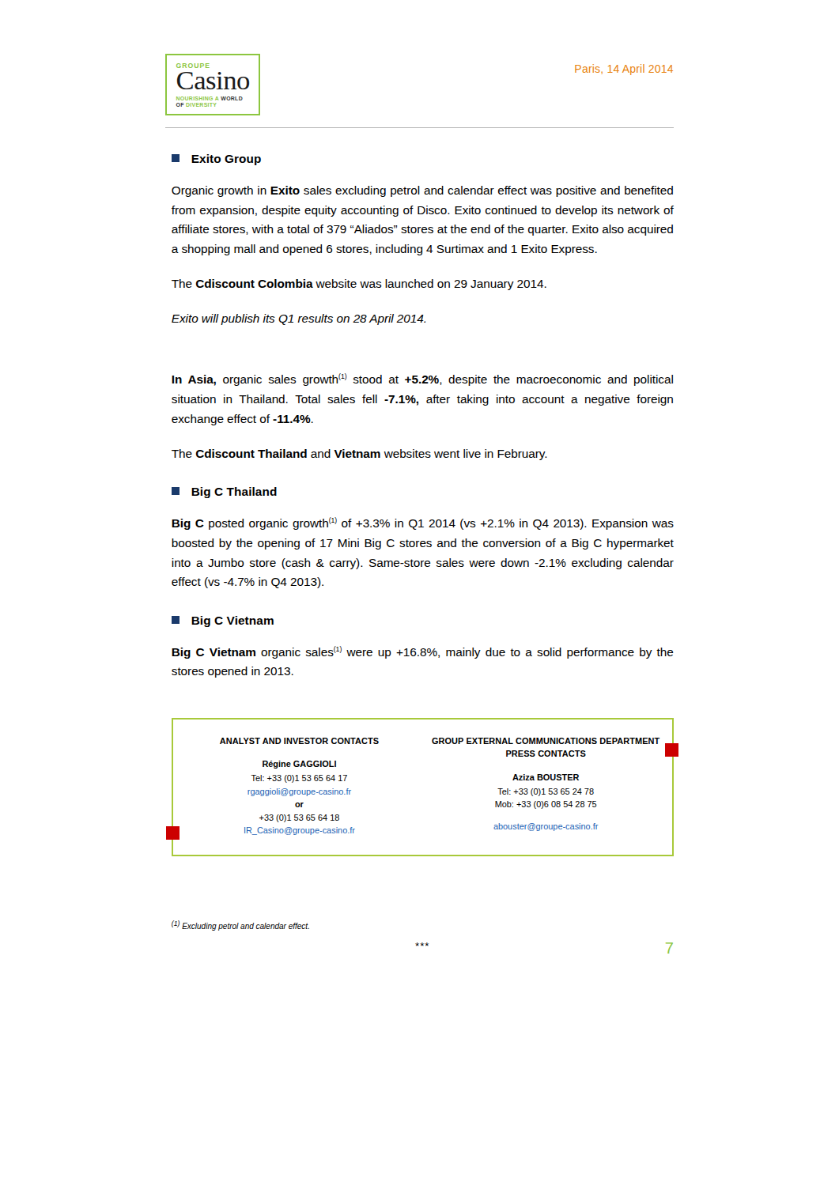Groupe
Casino
NOURISHING A WORLD
OF DIVERSITY
Paris, 14 April 2014
Exito Group
Organic growth in Exito sales excluding petrol and calendar effect was positive and benefited from expansion, despite equity accounting of Disco. Exito continued to develop its network of affiliate stores, with a total of 379 “Aliados” stores at the end of the quarter. Exito also acquired a shopping mall and opened 6 stores, including 4 Surtimax and 1 Exito Express.
The Cdiscount Colombia website was launched on 29 January 2014.
Exito will publish its Q1 results on 28 April 2014.
In Asia, organic sales growth(1) stood at +5.2%, despite the macroeconomic and political situation in Thailand. Total sales fell -7.1%, after taking into account a negative foreign exchange effect of -11.4%.
The Cdiscount Thailand and Vietnam websites went live in February.
Big C Thailand
Big C posted organic growth(1) of +3.3% in Q1 2014 (vs +2.1% in Q4 2013). Expansion was boosted by the opening of 17 Mini Big C stores and the conversion of a Big C hypermarket into a Jumbo store (cash & carry). Same-store sales were down -2.1% excluding calendar effect (vs -4.7% in Q4 2013).
Big C Vietnam
Big C Vietnam organic sales(1) were up +16.8%, mainly due to a solid performance by the stores opened in 2013.
ANALYST AND INVESTOR CONTACTS
Régine GAGGIOLI
Tel: +33 (0)1 53 65 64 17
rgaggioli@groupe-casino.fr
or
+33 (0)1 53 65 64 18
IR_Casino@groupe-casino.fr
GROUP EXTERNAL COMMUNICATIONS DEPARTMENT
PRESS CONTACTS
Aziza BOUSTER
Tel: +33 (0)1 53 65 24 78
Mob: +33 (0)6 08 54 28 75
abouster@groupe-casino.fr
(1) Excluding petrol and calendar effect.
***
7